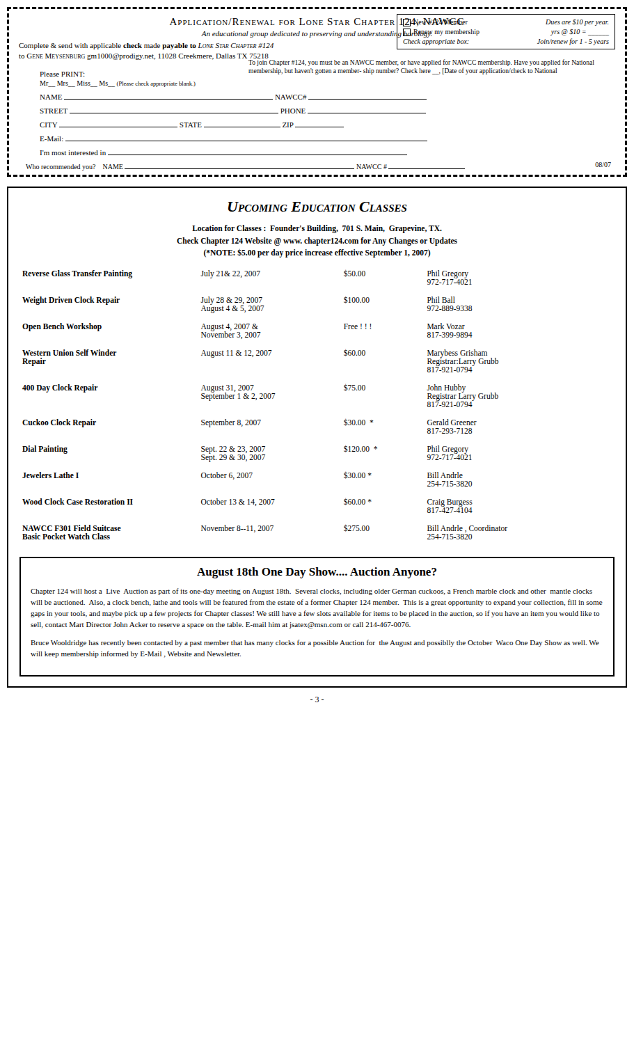Application/Renewal for Lone Star Chapter 124, NAWCC
An educational group dedicated to preserving and understanding horology.
| New #124 Member | Dues are $10 per year. |
| Renew my membership | yrs @ $10 = ______ |
| Check appropriate box: | Join/renew for 1 - 5 years |
Complete & send with applicable check made payable to Lone Star Chapter #124
to Gene Meysenburg gm1000@prodigy.net, 11028 Creekmere, Dallas TX 75218
Please PRINT:
To join Chapter #124, you must be an NAWCC member, or have applied for NAWCC membership. Have you applied for National membership, but haven't gotten a member- ship number? Check here __, [Date of your application/check to National
Mr__ Mrs__ Miss__ Ms__ (Please check appropriate blank.)
NAME NAWCC#
STREET PHONE
CITY STATE ZIP
E-Mail:
I'm most interested in
08/07 Who recommended you? NAME NAWCC #
Upcoming Education Classes
Location for Classes : Founder's Building, 701 S. Main, Grapevine, TX.
Check Chapter 124 Website @ www. chapter124.com for Any Changes or Updates
(*NOTE: $5.00 per day price increase effective September 1, 2007)
| Reverse Glass Transfer Painting | July 21& 22, 2007 | $50.00 | Phil Gregory 972-717-4021 |
| Weight Driven Clock Repair | July 28 & 29, 2007 August 4 & 5, 2007 | $100.00 | Phil Ball 972-889-9338 |
| Open Bench Workshop | August 4, 2007 & November 3, 2007 | Free ! ! ! | Mark Vozar 817-399-9894 |
| Western Union Self Winder Repair | August 11 & 12, 2007 | $60.00 | Marybess Grisham Registrar:Larry Grubb 817-921-0794 |
| 400 Day Clock Repair | August 31, 2007 September 1 & 2, 2007 | $75.00 | John Hubby Registrar Larry Grubb 817-921-0794 |
| Cuckoo Clock Repair | September 8, 2007 | $30.00 * | Gerald Greener 817-293-7128 |
| Dial Painting | Sept. 22 & 23, 2007 Sept. 29 & 30, 2007 | $120.00 * | Phil Gregory 972-717-4021 |
| Jewelers Lathe I | October 6, 2007 | $30.00 * | Bill Andrle 254-715-3820 |
| Wood Clock Case Restoration II | October 13 & 14, 2007 | $60.00 * | Craig Burgess 817-427-4104 |
| NAWCC F301 Field Suitcase Basic Pocket Watch Class | November 8--11, 2007 | $275.00 | Bill Andrle , Coordinator 254-715-3820 |
August 18th One Day Show.... Auction Anyone?
Chapter 124 will host a Live Auction as part of its one-day meeting on August 18th. Several clocks, including older German cuckoos, a French marble clock and other mantle clocks will be auctioned. Also, a clock bench, lathe and tools will be featured from the estate of a former Chapter 124 member. This is a great opportunity to expand your collection, fill in some gaps in your tools, and maybe pick up a few projects for Chapter classes! We still have a few slots available for items to be placed in the auction, so if you have an item you would like to sell, contact Mart Director John Acker to reserve a space on the table. E-mail him at jsatex@msn.com or call 214-467-0076.
Bruce Wooldridge has recently been contacted by a past member that has many clocks for a possible Auction for the August and possiblly the October Waco One Day Show as well. We will keep membership informed by E-Mail , Website and Newsletter.
- 3 -